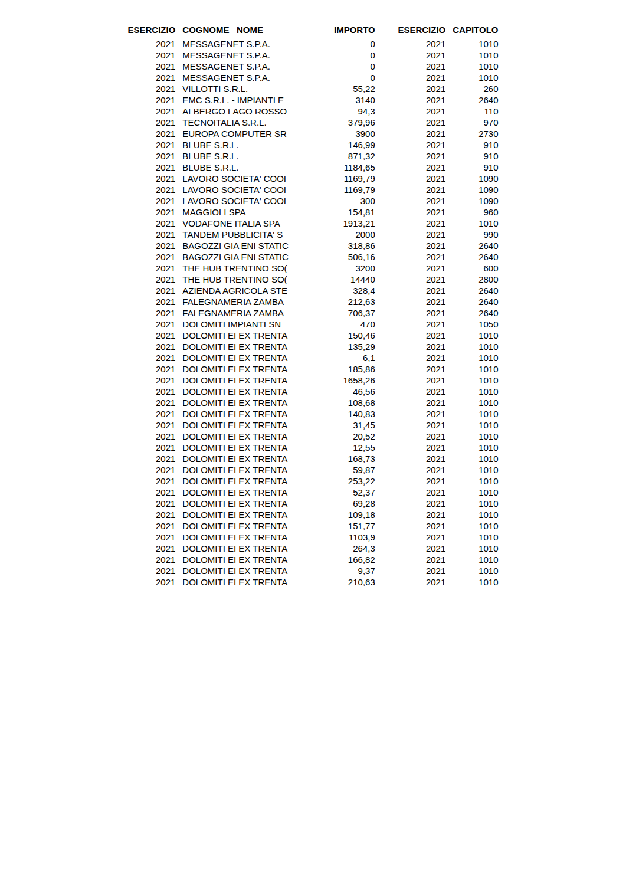| ESERCIZIO | COGNOME NOME | IMPORTO | ESERCIZIO | CAPITOLO |
| --- | --- | --- | --- | --- |
| 2021 | MESSAGENET S.P.A. | 0 | 2021 | 1010 |
| 2021 | MESSAGENET S.P.A. | 0 | 2021 | 1010 |
| 2021 | MESSAGENET S.P.A. | 0 | 2021 | 1010 |
| 2021 | MESSAGENET S.P.A. | 0 | 2021 | 1010 |
| 2021 | VILLOTTI S.R.L. | 55,22 | 2021 | 260 |
| 2021 | EMC S.R.L. - IMPIANTI E | 3140 | 2021 | 2640 |
| 2021 | ALBERGO LAGO ROSSO | 94,3 | 2021 | 110 |
| 2021 | TECNOITALIA S.R.L. | 379,96 | 2021 | 970 |
| 2021 | EUROPA COMPUTER SR | 3900 | 2021 | 2730 |
| 2021 | BLUBE S.R.L. | 146,99 | 2021 | 910 |
| 2021 | BLUBE S.R.L. | 871,32 | 2021 | 910 |
| 2021 | BLUBE S.R.L. | 1184,65 | 2021 | 910 |
| 2021 | LAVORO SOCIETA' COOI | 1169,79 | 2021 | 1090 |
| 2021 | LAVORO SOCIETA' COOI | 1169,79 | 2021 | 1090 |
| 2021 | LAVORO SOCIETA' COOI | 300 | 2021 | 1090 |
| 2021 | MAGGIOLI SPA | 154,81 | 2021 | 960 |
| 2021 | VODAFONE ITALIA SPA | 1913,21 | 2021 | 1010 |
| 2021 | TANDEM PUBBLICITA' S | 2000 | 2021 | 990 |
| 2021 | BAGOZZI GIA ENI STATIC | 318,86 | 2021 | 2640 |
| 2021 | BAGOZZI GIA ENI STATIC | 506,16 | 2021 | 2640 |
| 2021 | THE HUB TRENTINO SO( | 3200 | 2021 | 600 |
| 2021 | THE HUB TRENTINO SO( | 14440 | 2021 | 2800 |
| 2021 | AZIENDA AGRICOLA STE | 328,4 | 2021 | 2640 |
| 2021 | FALEGNAMERIA ZAMBA | 212,63 | 2021 | 2640 |
| 2021 | FALEGNAMERIA ZAMBA | 706,37 | 2021 | 2640 |
| 2021 | DOLOMITI IMPIANTI SN | 470 | 2021 | 1050 |
| 2021 | DOLOMITI EI EX TRENTA | 150,46 | 2021 | 1010 |
| 2021 | DOLOMITI EI EX TRENTA | 135,29 | 2021 | 1010 |
| 2021 | DOLOMITI EI EX TRENTA | 6,1 | 2021 | 1010 |
| 2021 | DOLOMITI EI EX TRENTA | 185,86 | 2021 | 1010 |
| 2021 | DOLOMITI EI EX TRENTA | 1658,26 | 2021 | 1010 |
| 2021 | DOLOMITI EI EX TRENTA | 46,56 | 2021 | 1010 |
| 2021 | DOLOMITI EI EX TRENTA | 108,68 | 2021 | 1010 |
| 2021 | DOLOMITI EI EX TRENTA | 140,83 | 2021 | 1010 |
| 2021 | DOLOMITI EI EX TRENTA | 31,45 | 2021 | 1010 |
| 2021 | DOLOMITI EI EX TRENTA | 20,52 | 2021 | 1010 |
| 2021 | DOLOMITI EI EX TRENTA | 12,55 | 2021 | 1010 |
| 2021 | DOLOMITI EI EX TRENTA | 168,73 | 2021 | 1010 |
| 2021 | DOLOMITI EI EX TRENTA | 59,87 | 2021 | 1010 |
| 2021 | DOLOMITI EI EX TRENTA | 253,22 | 2021 | 1010 |
| 2021 | DOLOMITI EI EX TRENTA | 52,37 | 2021 | 1010 |
| 2021 | DOLOMITI EI EX TRENTA | 69,28 | 2021 | 1010 |
| 2021 | DOLOMITI EI EX TRENTA | 109,18 | 2021 | 1010 |
| 2021 | DOLOMITI EI EX TRENTA | 151,77 | 2021 | 1010 |
| 2021 | DOLOMITI EI EX TRENTA | 1103,9 | 2021 | 1010 |
| 2021 | DOLOMITI EI EX TRENTA | 264,3 | 2021 | 1010 |
| 2021 | DOLOMITI EI EX TRENTA | 166,82 | 2021 | 1010 |
| 2021 | DOLOMITI EI EX TRENTA | 9,37 | 2021 | 1010 |
| 2021 | DOLOMITI EI EX TRENTA | 210,63 | 2021 | 1010 |